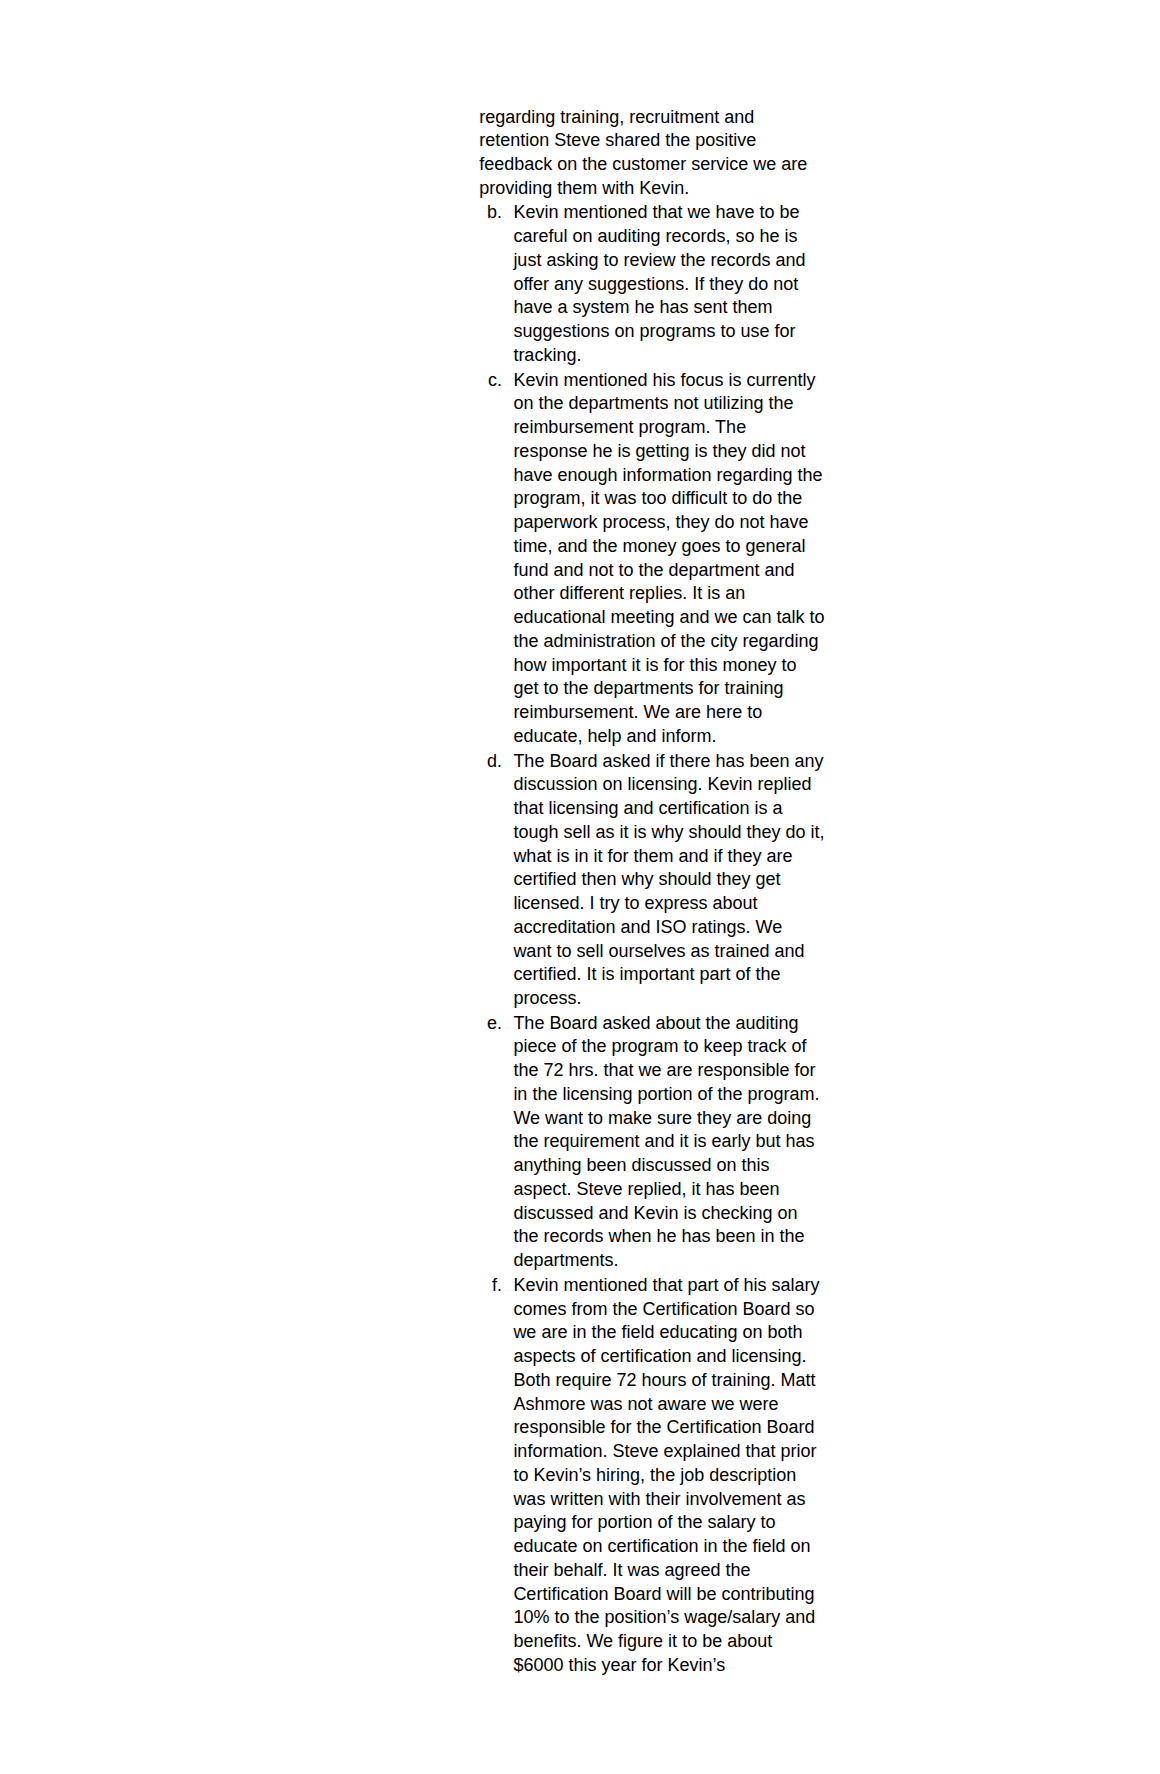regarding training, recruitment and retention Steve shared the positive feedback on the customer service we are providing them with Kevin.
Kevin mentioned that we have to be careful on auditing records, so he is just asking to review the records and offer any suggestions. If they do not have a system he has sent them suggestions on programs to use for tracking.
Kevin mentioned his focus is currently on the departments not utilizing the reimbursement program. The response he is getting is they did not have enough information regarding the program, it was too difficult to do the paperwork process, they do not have time, and the money goes to general fund and not to the department and other different replies. It is an educational meeting and we can talk to the administration of the city regarding how important it is for this money to get to the departments for training reimbursement. We are here to educate, help and inform.
The Board asked if there has been any discussion on licensing. Kevin replied that licensing and certification is a tough sell as it is why should they do it, what is in it for them and if they are certified then why should they get licensed. I try to express about accreditation and ISO ratings. We want to sell ourselves as trained and certified. It is important part of the process.
The Board asked about the auditing piece of the program to keep track of the 72 hrs. that we are responsible for in the licensing portion of the program. We want to make sure they are doing the requirement and it is early but has anything been discussed on this aspect. Steve replied, it has been discussed and Kevin is checking on the records when he has been in the departments.
Kevin mentioned that part of his salary comes from the Certification Board so we are in the field educating on both aspects of certification and licensing. Both require 72 hours of training. Matt Ashmore was not aware we were responsible for the Certification Board information. Steve explained that prior to Kevin’s hiring, the job description was written with their involvement as paying for portion of the salary to educate on certification in the field on their behalf. It was agreed the Certification Board will be contributing 10% to the position’s wage/salary and benefits. We figure it to be about $6000 this year for Kevin’s